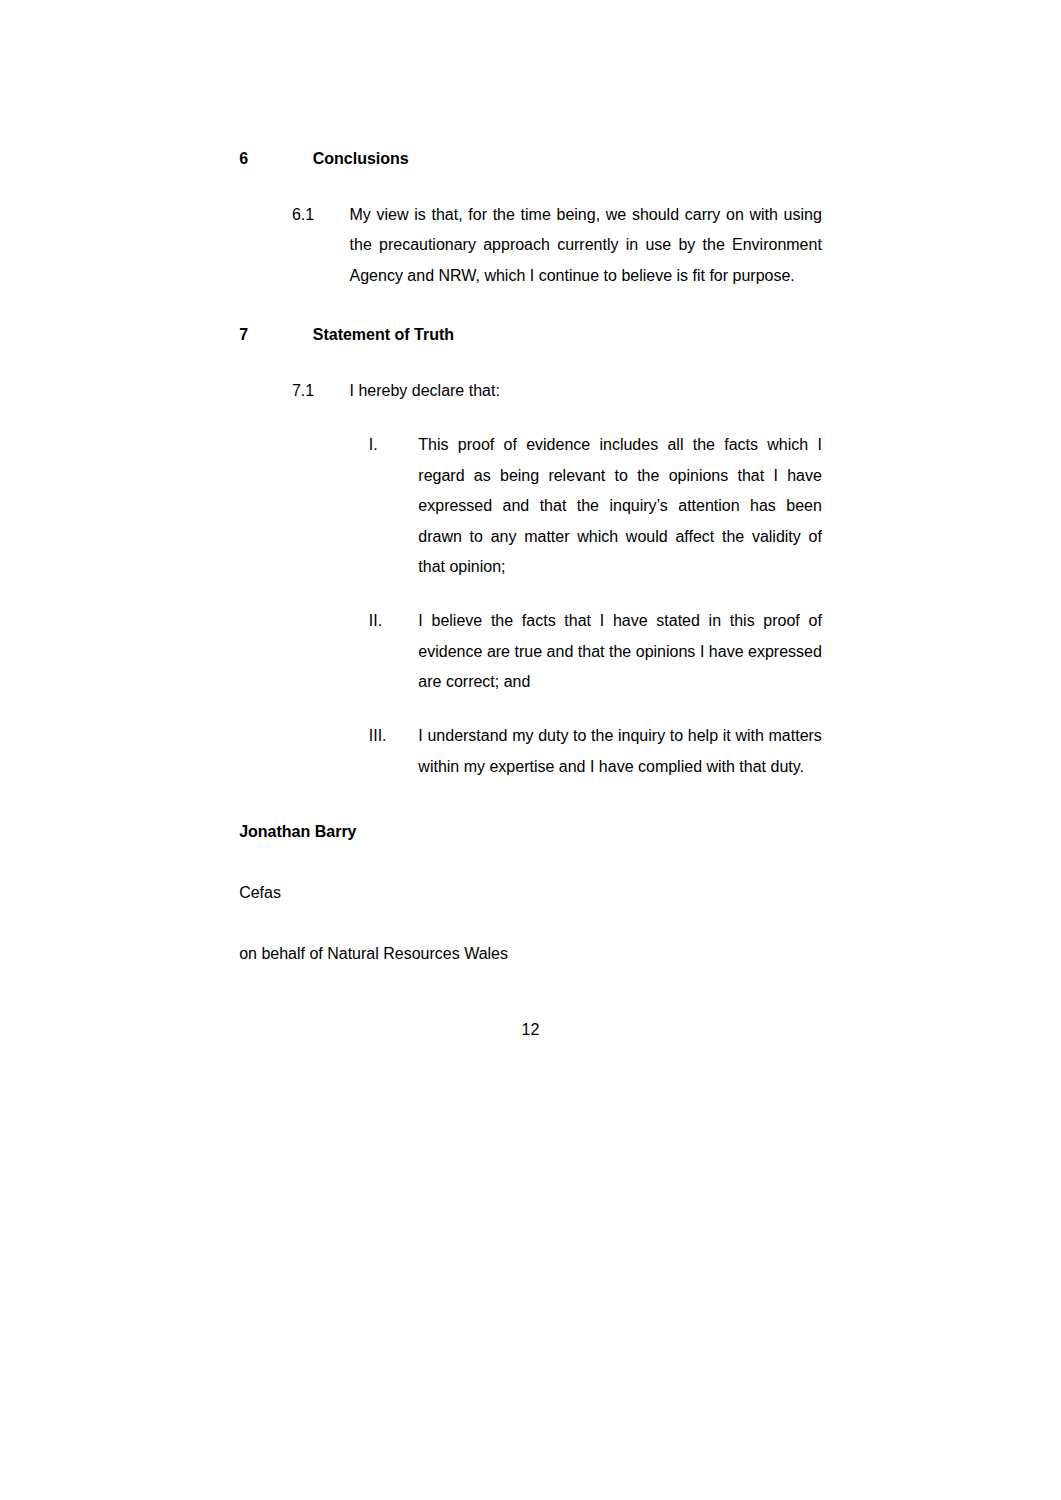6 Conclusions
6.1 My view is that, for the time being, we should carry on with using the precautionary approach currently in use by the Environment Agency and NRW, which I continue to believe is fit for purpose.
7 Statement of Truth
7.1 I hereby declare that:
I. This proof of evidence includes all the facts which I regard as being relevant to the opinions that I have expressed and that the inquiry’s attention has been drawn to any matter which would affect the validity of that opinion;
II. I believe the facts that I have stated in this proof of evidence are true and that the opinions I have expressed are correct; and
III. I understand my duty to the inquiry to help it with matters within my expertise and I have complied with that duty.
Jonathan Barry
Cefas
on behalf of Natural Resources Wales
12